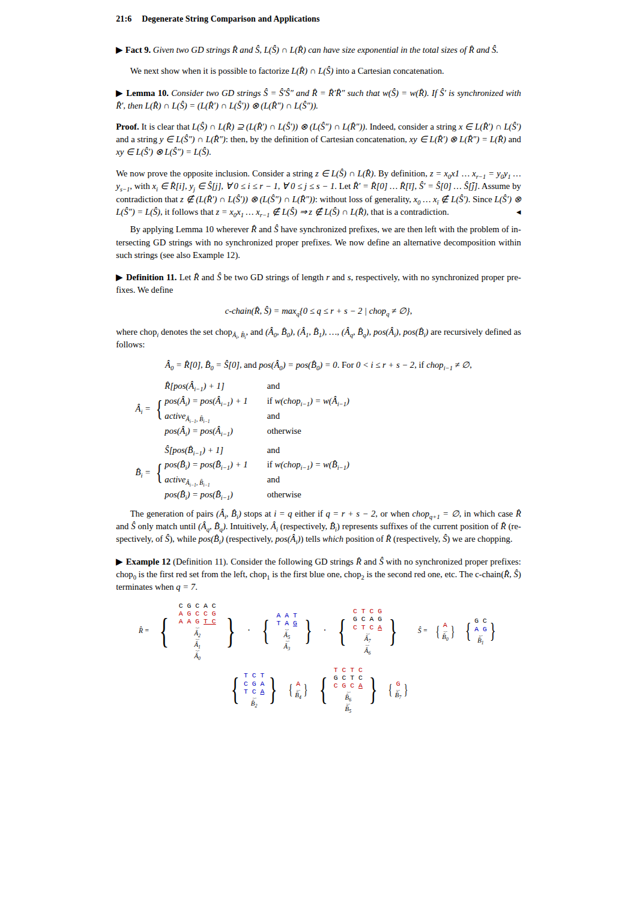21:6 Degenerate String Comparison and Applications
Fact 9. Given two GD strings R̂ and Ŝ, L(Ŝ) ∩ L(R̂) can have size exponential in the total sizes of R̂ and Ŝ.
We next show when it is possible to factorize L(R̂) ∩ L(Ŝ) into a Cartesian concatenation.
Lemma 10. Consider two GD strings Ŝ = Ŝ′Ŝ″ and R̂ = R̂′R̂″ such that w(Ŝ) = w(R̂). If Ŝ′ is synchronized with R̂′, then L(R̂) ∩ L(Ŝ) = (L(R̂′) ∩ L(Ŝ′)) ⊗ (L(R̂″) ∩ L(Ŝ″)).
Proof. It is clear that L(Ŝ) ∩ L(R̂) ⊇ (L(R̂′) ∩ L(Ŝ′)) ⊗ (L(Ŝ″) ∩ L(R̂″)). Indeed, consider a string x ∈ L(R̂′) ∩ L(Ŝ′) and a string y ∈ L(Ŝ″) ∩ L(R̂″): then, by the definition of Cartesian concatenation, xy ∈ L(R̂′) ⊗ L(R̂″) = L(R̂) and xy ∈ L(Ŝ′) ⊗ L(Ŝ″) = L(Ŝ).
We now prove the opposite inclusion. Consider a string z ∈ L(Ŝ) ∩ L(R̂). By definition, z = x0x1 … xr−1 = y0y1 … ys−1, with xi ∈ R̂[i], yj ∈ Ŝ[j], ∀ 0 ≤ i ≤ r − 1, ∀ 0 ≤ j ≤ s − 1. Let R̂′ = R̂[0] … R̂[ī], Ŝ′ = Ŝ[0] … Ŝ[j̄]. Assume by contradiction that z ∉ (L(R̂′) ∩ L(Ŝ′)) ⊗ (L(Ŝ″) ∩ L(R̂″)): without loss of generality, x0 … xī ∉ L(Ŝ′). Since L(Ŝ′) ⊗ L(Ŝ″) = L(Ŝ), it follows that z = x0x1 … xr−1 ∉ L(Ŝ) ⇒ z ∉ L(Ŝ) ∩ L(R̂), that is a contradiction. ◂
By applying Lemma 10 wherever R̂ and Ŝ have synchronized prefixes, we are then left with the problem of intersecting GD strings with no synchronized proper prefixes. We now define an alternative decomposition within such strings (see also Example 12).
Definition 11. Let R̂ and Ŝ be two GD strings of length r and s, respectively, with no synchronized proper prefixes. We define
c-chain(R̂, Ŝ) = maxq{0 ≤ q ≤ r + s − 2 | chopq ≠ ∅},
where chopi denotes the set chopÂi, B̂i, and (Â0, B̂0), (Â1, B̂1), …, (Âq, B̂q), pos(Âi), pos(B̂i) are recursively defined as follows:
Â0 = R̂[0], B̂0 = Ŝ[0], and pos(Â0) = pos(B̂0) = 0. For 0 < i ≤ r + s − 2, if chopi−1 ≠ ∅,
Âi = { R̂[pos(Âi−1) + 1] and pos(Âi) = pos(Âi−1) + 1 if w(chopi−1) = w(Âi−1) activeÂi−1, B̂i−1 and pos(Âi) = pos(Âi−1) otherwise
B̂i = { Ŝ[pos(B̂i−1) + 1] and pos(B̂i) = pos(B̂i−1) + 1 if w(chopi−1) = w(B̂i−1) activeÂi−1, B̂i−1 and pos(B̂i) = pos(B̂i−1) otherwise
The generation of pairs (Âi, B̂i) stops at i = q either if q = r + s − 2, or when chopq+1 = ∅, in which case R̂ and Ŝ only match until (Âq, B̂q). Intuitively, Âi (respectively, B̂i) represents suffixes of the current position of R̂ (respectively, of Ŝ), while pos(B̂i) (respectively, pos(Âi)) tells which position of R̂ (respectively, Ŝ) we are chopping.
Example 12 (Definition 11). Consider the following GD strings R̂ and Ŝ with no synchronized proper prefixes: chop0 is the first red set from the left, chop1 is the first blue one, chop2 is the second red one, etc. The c-chain(R̂, Ŝ) terminates when q = 7.
R̂ = {
| C G C A C |
| A G C C G |
| A A G T C |
⏟Â2 ⏟Â1 ⏟Â0 } · {
| A A T |
| T A G |
⏟Â5 ⏟Â3 } · {
| C T C G |
| G C A G |
| C T C A |
⏟Â7 ⏟Â6 } Ŝ = {
| A |
⏟B̂0 } {
| G C |
| A G |
⏟B̂1 } {
| T C T |
| C G A |
| T C A |
⏟B̂2 } {
| A |
⏟B̂4 } {
| T C T C |
| G C T C |
| C G C A |
⏟B̂6 ⏟B̂5 } {
| G |
⏟B̂7 }